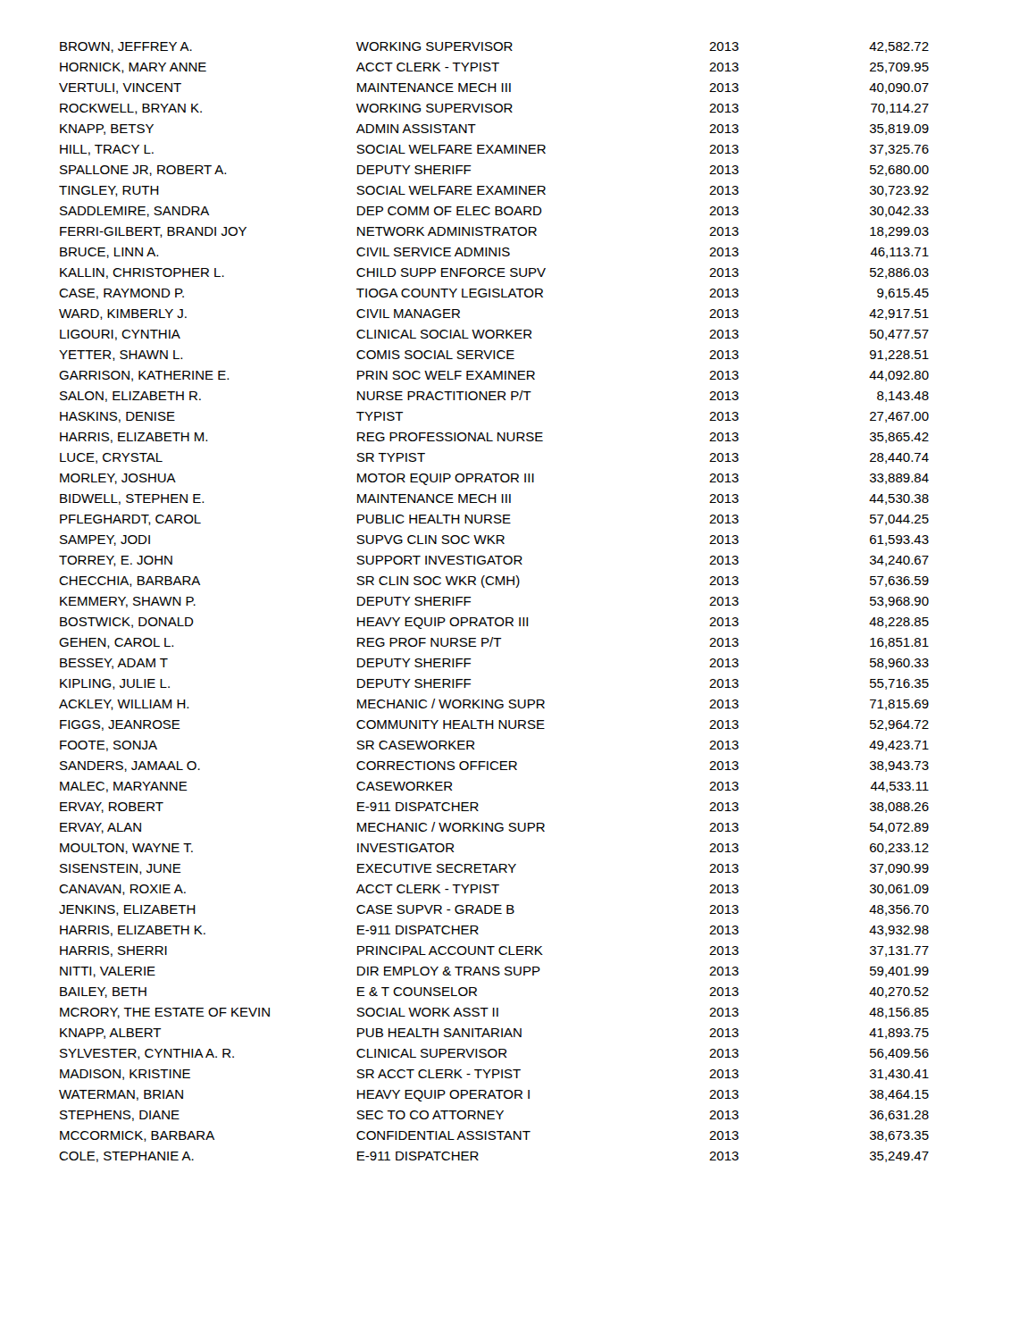| BROWN, JEFFREY A. | WORKING SUPERVISOR | 2013 | 42,582.72 |
| HORNICK, MARY ANNE | ACCT CLERK - TYPIST | 2013 | 25,709.95 |
| VERTULI, VINCENT | MAINTENANCE MECH III | 2013 | 40,090.07 |
| ROCKWELL, BRYAN K. | WORKING SUPERVISOR | 2013 | 70,114.27 |
| KNAPP, BETSY | ADMIN ASSISTANT | 2013 | 35,819.09 |
| HILL, TRACY L. | SOCIAL WELFARE EXAMINER | 2013 | 37,325.76 |
| SPALLONE JR, ROBERT A. | DEPUTY SHERIFF | 2013 | 52,680.00 |
| TINGLEY, RUTH | SOCIAL WELFARE EXAMINER | 2013 | 30,723.92 |
| SADDLEMIRE, SANDRA | DEP COMM OF ELEC BOARD | 2013 | 30,042.33 |
| FERRI-GILBERT, BRANDI JOY | NETWORK ADMINISTRATOR | 2013 | 18,299.03 |
| BRUCE, LINN A. | CIVIL SERVICE ADMINIS | 2013 | 46,113.71 |
| KALLIN, CHRISTOPHER L. | CHILD SUPP ENFORCE SUPV | 2013 | 52,886.03 |
| CASE, RAYMOND P. | TIOGA COUNTY LEGISLATOR | 2013 | 9,615.45 |
| WARD, KIMBERLY J. | CIVIL MANAGER | 2013 | 42,917.51 |
| LIGOURI, CYNTHIA | CLINICAL SOCIAL WORKER | 2013 | 50,477.57 |
| YETTER, SHAWN L. | COMIS SOCIAL SERVICE | 2013 | 91,228.51 |
| GARRISON, KATHERINE E. | PRIN SOC WELF EXAMINER | 2013 | 44,092.80 |
| SALON, ELIZABETH R. | NURSE PRACTITIONER P/T | 2013 | 8,143.48 |
| HASKINS, DENISE | TYPIST | 2013 | 27,467.00 |
| HARRIS, ELIZABETH M. | REG PROFESSIONAL NURSE | 2013 | 35,865.42 |
| LUCE, CRYSTAL | SR TYPIST | 2013 | 28,440.74 |
| MORLEY, JOSHUA | MOTOR EQUIP OPRATOR III | 2013 | 33,889.84 |
| BIDWELL, STEPHEN E. | MAINTENANCE MECH III | 2013 | 44,530.38 |
| PFLEGHARDT, CAROL | PUBLIC HEALTH NURSE | 2013 | 57,044.25 |
| SAMPEY, JODI | SUPVG CLIN SOC WKR | 2013 | 61,593.43 |
| TORREY, E. JOHN | SUPPORT INVESTIGATOR | 2013 | 34,240.67 |
| CHECCHIA, BARBARA | SR CLIN SOC WKR (CMH) | 2013 | 57,636.59 |
| KEMMERY, SHAWN P. | DEPUTY SHERIFF | 2013 | 53,968.90 |
| BOSTWICK, DONALD | HEAVY EQUIP OPRATOR III | 2013 | 48,228.85 |
| GEHEN, CAROL L. | REG PROF NURSE P/T | 2013 | 16,851.81 |
| BESSEY, ADAM T | DEPUTY SHERIFF | 2013 | 58,960.33 |
| KIPLING, JULIE L. | DEPUTY SHERIFF | 2013 | 55,716.35 |
| ACKLEY, WILLIAM H. | MECHANIC / WORKING SUPR | 2013 | 71,815.69 |
| FIGGS, JEANROSE | COMMUNITY HEALTH NURSE | 2013 | 52,964.72 |
| FOOTE, SONJA | SR CASEWORKER | 2013 | 49,423.71 |
| SANDERS, JAMAAL O. | CORRECTIONS OFFICER | 2013 | 38,943.73 |
| MALEC, MARYANNE | CASEWORKER | 2013 | 44,533.11 |
| ERVAY, ROBERT | E-911 DISPATCHER | 2013 | 38,088.26 |
| ERVAY, ALAN | MECHANIC / WORKING SUPR | 2013 | 54,072.89 |
| MOULTON, WAYNE T. | INVESTIGATOR | 2013 | 60,233.12 |
| SISENSTEIN, JUNE | EXECUTIVE SECRETARY | 2013 | 37,090.99 |
| CANAVAN, ROXIE A. | ACCT CLERK - TYPIST | 2013 | 30,061.09 |
| JENKINS, ELIZABETH | CASE SUPVR - GRADE B | 2013 | 48,356.70 |
| HARRIS, ELIZABETH K. | E-911 DISPATCHER | 2013 | 43,932.98 |
| HARRIS, SHERRI | PRINCIPAL ACCOUNT CLERK | 2013 | 37,131.77 |
| NITTI, VALERIE | DIR EMPLOY & TRANS SUPP | 2013 | 59,401.99 |
| BAILEY, BETH | E & T COUNSELOR | 2013 | 40,270.52 |
| MCRORY, THE ESTATE OF KEVIN | SOCIAL WORK ASST II | 2013 | 48,156.85 |
| KNAPP, ALBERT | PUB HEALTH SANITARIAN | 2013 | 41,893.75 |
| SYLVESTER, CYNTHIA A. R. | CLINICAL SUPERVISOR | 2013 | 56,409.56 |
| MADISON, KRISTINE | SR ACCT CLERK - TYPIST | 2013 | 31,430.41 |
| WATERMAN, BRIAN | HEAVY EQUIP OPERATOR I | 2013 | 38,464.15 |
| STEPHENS, DIANE | SEC TO CO ATTORNEY | 2013 | 36,631.28 |
| MCCORMICK, BARBARA | CONFIDENTIAL ASSISTANT | 2013 | 38,673.35 |
| COLE, STEPHANIE A. | E-911 DISPATCHER | 2013 | 35,249.47 |